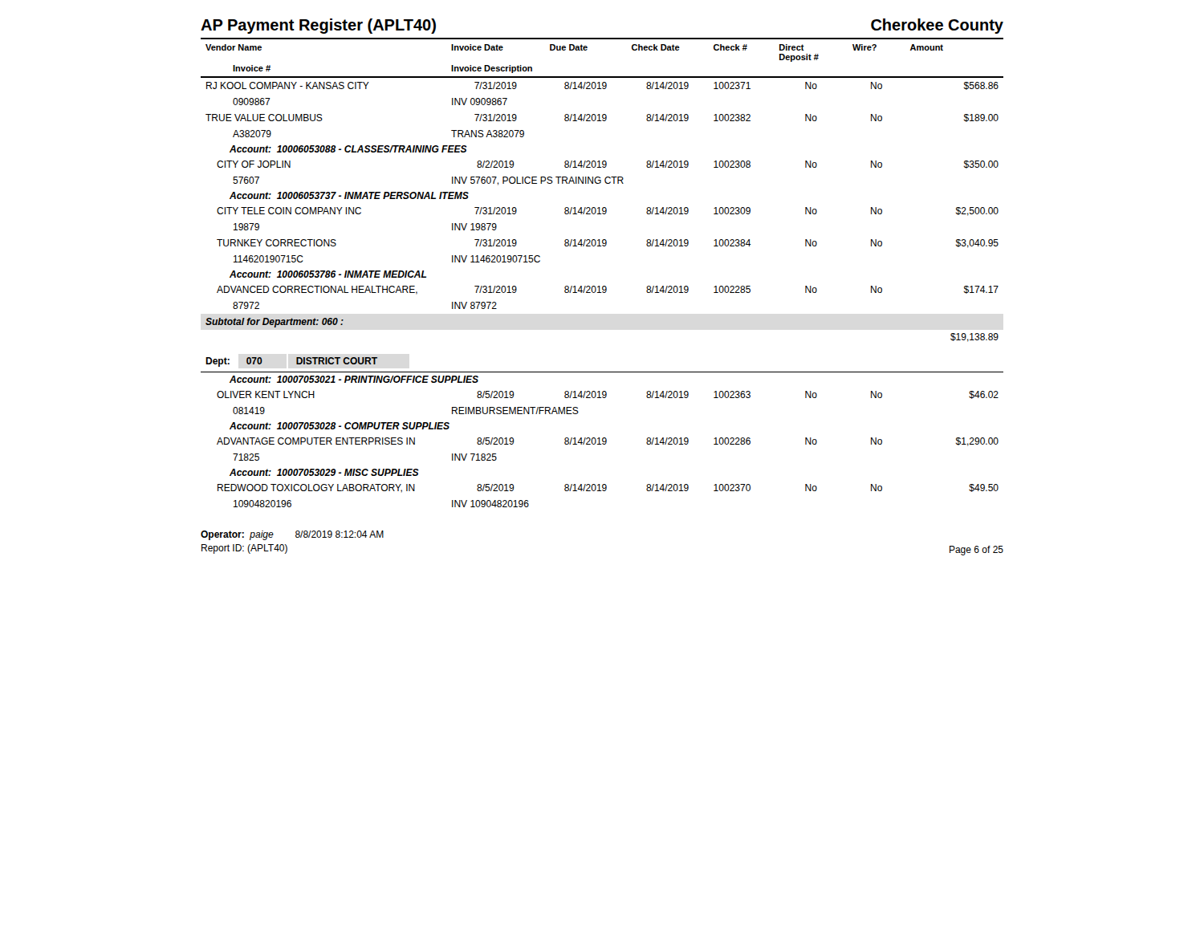AP Payment Register (APLT40)
Cherokee County
| Vendor Name | Invoice Date | Due Date | Check Date | Check # | Direct Deposit # | Wire? | Amount |
| --- | --- | --- | --- | --- | --- | --- | --- |
| Invoice # | Invoice Description | | | | | |
| RJ KOOL COMPANY - KANSAS CITY | 7/31/2019 | 8/14/2019 | 8/14/2019 | 1002371 | No | No | $568.86 |
| 0909867 | INV 0909867 | | | | | |
| TRUE VALUE COLUMBUS | 7/31/2019 | 8/14/2019 | 8/14/2019 | 1002382 | No | No | $189.00 |
| A382079 | TRANS A382079 | | | | | |
| Account: 10006053088 - CLASSES/TRAINING FEES |
| CITY OF JOPLIN | 8/2/2019 | 8/14/2019 | 8/14/2019 | 1002308 | No | No | $350.00 |
| 57607 | INV 57607, POLICE PS TRAINING CTR | | | | |
| Account: 10006053737 - INMATE PERSONAL ITEMS |
| CITY TELE COIN COMPANY INC | 7/31/2019 | 8/14/2019 | 8/14/2019 | 1002309 | No | No | $2,500.00 |
| 19879 | INV 19879 | | | | | |
| TURNKEY CORRECTIONS | 7/31/2019 | 8/14/2019 | 8/14/2019 | 1002384 | No | No | $3,040.95 |
| 114620190715C | INV 114620190715C | | | | | |
| Account: 10006053786 - INMATE MEDICAL |
| ADVANCED CORRECTIONAL HEALTHCARE, | 7/31/2019 | 8/14/2019 | 8/14/2019 | 1002285 | No | No | $174.17 |
| 87972 | INV 87972 | | | | | |
| Subtotal for Department: 060 : |
| $19,138.89 |
| Dept: 070 DISTRICT COURT |
| Account: 10007053021 - PRINTING/OFFICE SUPPLIES |
| OLIVER KENT LYNCH | 8/5/2019 | 8/14/2019 | 8/14/2019 | 1002363 | No | No | $46.02 |
| 081419 | REIMBURSEMENT/FRAMES | | | | | |
| Account: 10007053028 - COMPUTER SUPPLIES |
| ADVANTAGE COMPUTER ENTERPRISES IN | 8/5/2019 | 8/14/2019 | 8/14/2019 | 1002286 | No | No | $1,290.00 |
| 71825 | INV 71825 | | | | | |
| Account: 10007053029 - MISC SUPPLIES |
| REDWOOD TOXICOLOGY LABORATORY, IN | 8/5/2019 | 8/14/2019 | 8/14/2019 | 1002370 | No | No | $49.50 |
| 10904820196 | INV 10904820196 | | | | | |
Operator: paige 8/8/2019 8:12:04 AM
Report ID: (APLT40)
Page 6 of 25